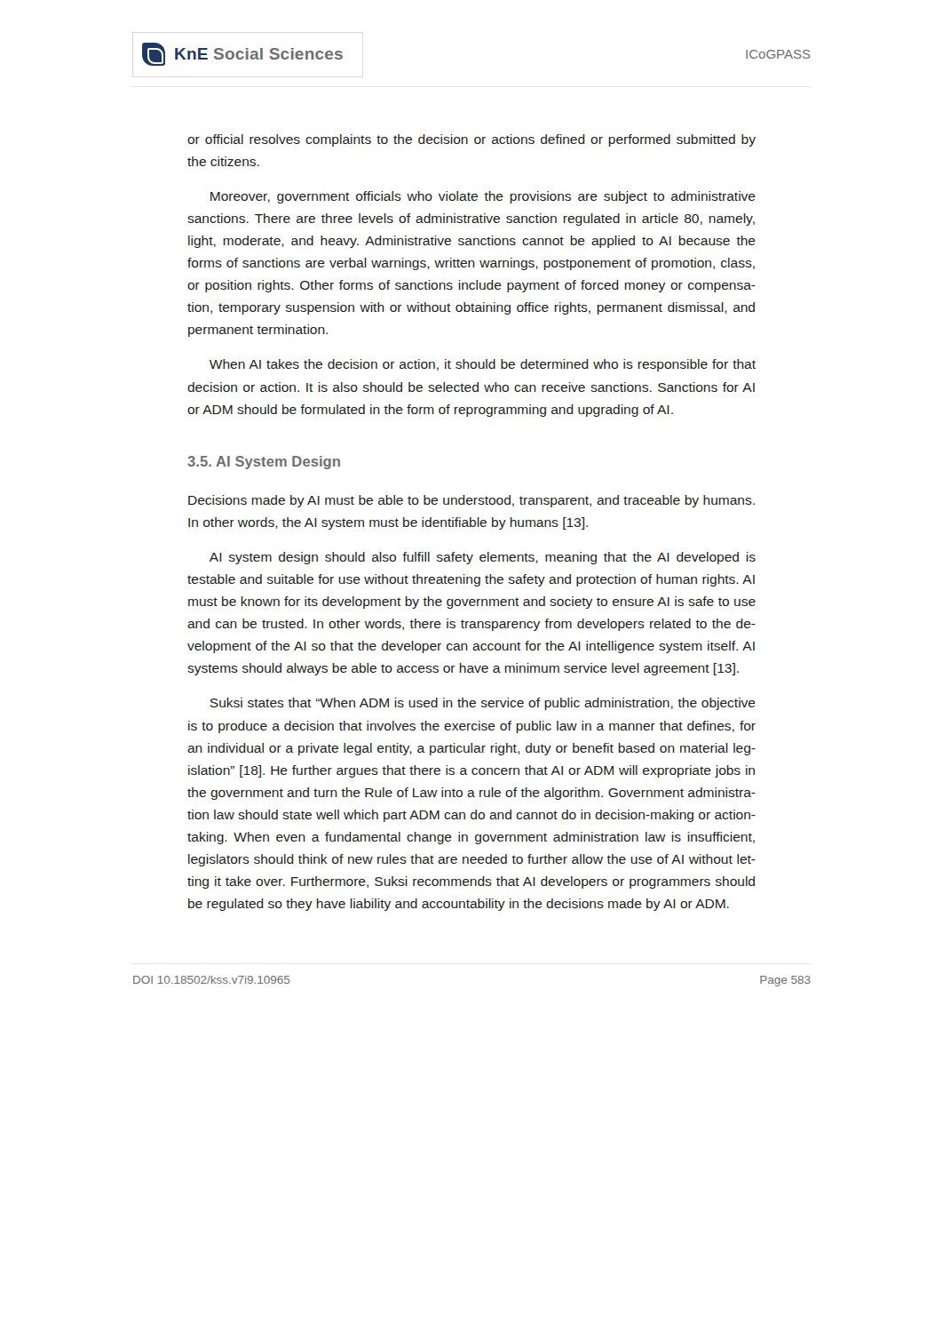KnE Social Sciences
ICoGPASS
or official resolves complaints to the decision or actions defined or performed submitted by the citizens.
Moreover, government officials who violate the provisions are subject to administrative sanctions. There are three levels of administrative sanction regulated in article 80, namely, light, moderate, and heavy. Administrative sanctions cannot be applied to AI because the forms of sanctions are verbal warnings, written warnings, postponement of promotion, class, or position rights. Other forms of sanctions include payment of forced money or compensation, temporary suspension with or without obtaining office rights, permanent dismissal, and permanent termination.
When AI takes the decision or action, it should be determined who is responsible for that decision or action. It is also should be selected who can receive sanctions. Sanctions for AI or ADM should be formulated in the form of reprogramming and upgrading of AI.
3.5. AI System Design
Decisions made by AI must be able to be understood, transparent, and traceable by humans. In other words, the AI system must be identifiable by humans [13].
AI system design should also fulfill safety elements, meaning that the AI developed is testable and suitable for use without threatening the safety and protection of human rights. AI must be known for its development by the government and society to ensure AI is safe to use and can be trusted. In other words, there is transparency from developers related to the development of the AI so that the developer can account for the AI intelligence system itself. AI systems should always be able to access or have a minimum service level agreement [13].
Suksi states that “When ADM is used in the service of public administration, the objective is to produce a decision that involves the exercise of public law in a manner that defines, for an individual or a private legal entity, a particular right, duty or benefit based on material legislation” [18]. He further argues that there is a concern that AI or ADM will expropriate jobs in the government and turn the Rule of Law into a rule of the algorithm. Government administration law should state well which part ADM can do and cannot do in decision-making or action-taking. When even a fundamental change in government administration law is insufficient, legislators should think of new rules that are needed to further allow the use of AI without letting it take over. Furthermore, Suksi recommends that AI developers or programmers should be regulated so they have liability and accountability in the decisions made by AI or ADM.
DOI 10.18502/kss.v7i9.10965 Page 583